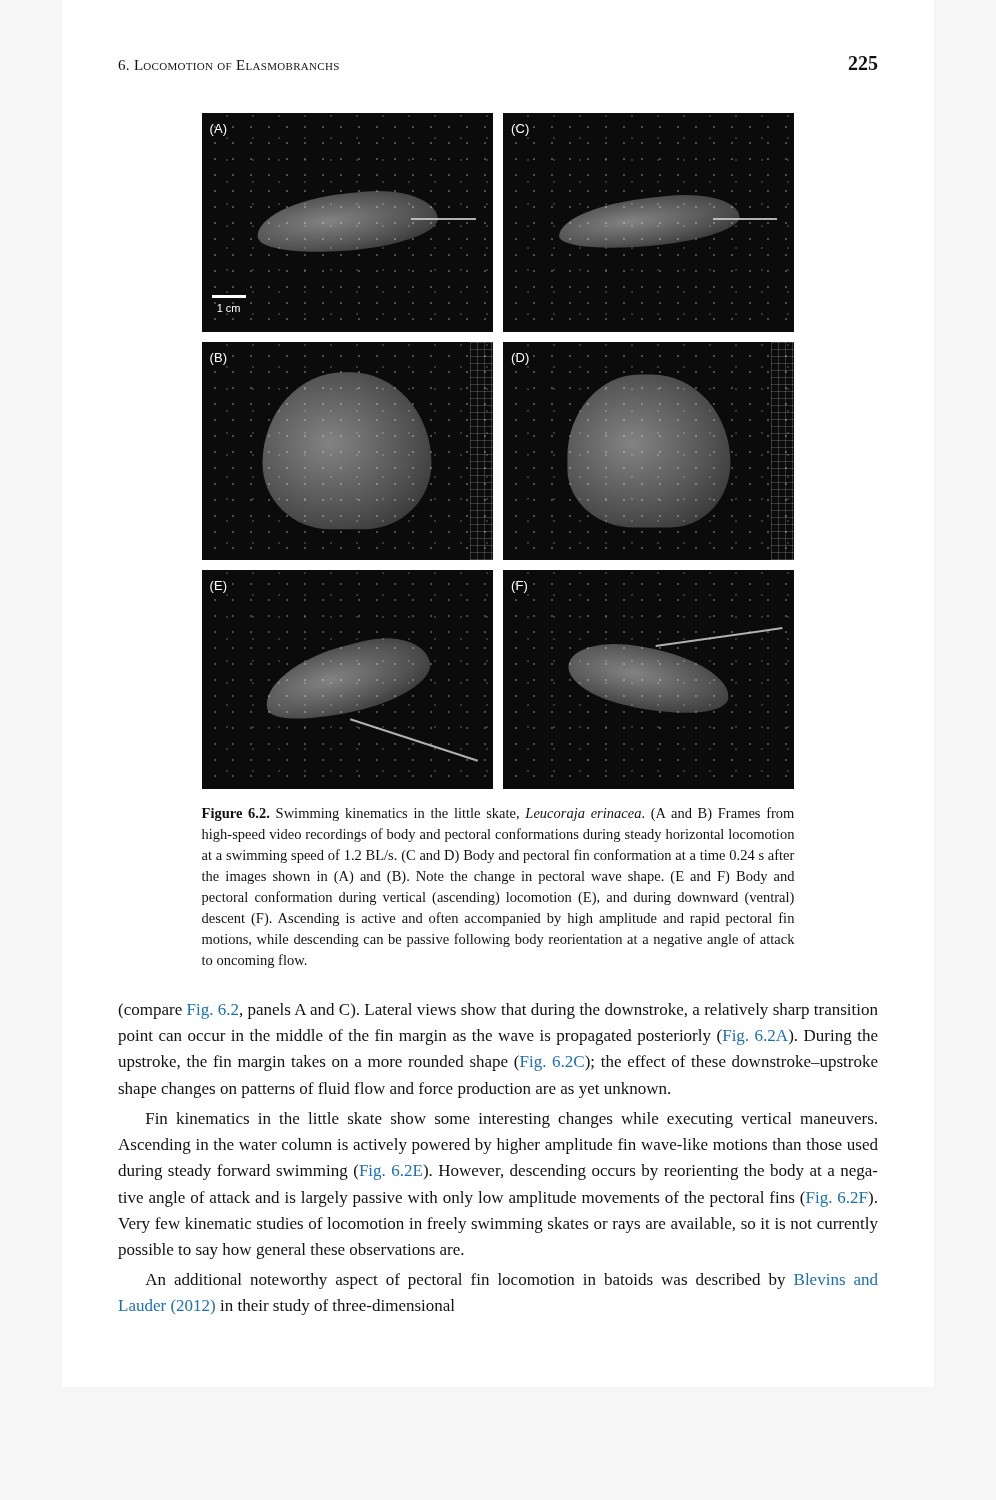6. Locomotion of Elasmobranchs 225
(A)
1 cm
(C)
(B)
(D)
(E)
(F)
Figure 6.2. Swimming kinematics in the little skate, Leucoraja erinacea. (A and B) Frames from high-speed video recordings of body and pectoral conformations during steady horizontal locomotion at a swimming speed of 1.2 BL/s. (C and D) Body and pectoral fin conformation at a time 0.24 s after the images shown in (A) and (B). Note the change in pectoral wave shape. (E and F) Body and pectoral conformation during vertical (ascending) locomotion (E), and during downward (ventral) descent (F). Ascending is active and often accompanied by high amplitude and rapid pectoral fin motions, while descending can be passive following body reorientation at a negative angle of attack to oncoming flow.
(compare Fig. 6.2, panels A and C). Lateral views show that during the downstroke, a relatively sharp transition point can occur in the middle of the fin margin as the wave is propagated posteriorly (Fig. 6.2A). During the upstroke, the fin margin takes on a more rounded shape (Fig. 6.2C); the effect of these downstroke–upstroke shape changes on patterns of fluid flow and force production are as yet unknown.
Fin kinematics in the little skate show some interesting changes while executing vertical maneuvers. Ascending in the water column is actively powered by higher amplitude fin wave-like motions than those used during steady forward swimming (Fig. 6.2E). However, descending occurs by reorienting the body at a negative angle of attack and is largely passive with only low amplitude movements of the pectoral fins (Fig. 6.2F). Very few kinematic studies of locomotion in freely swimming skates or rays are available, so it is not currently possible to say how general these observations are.
An additional noteworthy aspect of pectoral fin locomotion in batoids was described by Blevins and Lauder (2012) in their study of three-dimensional